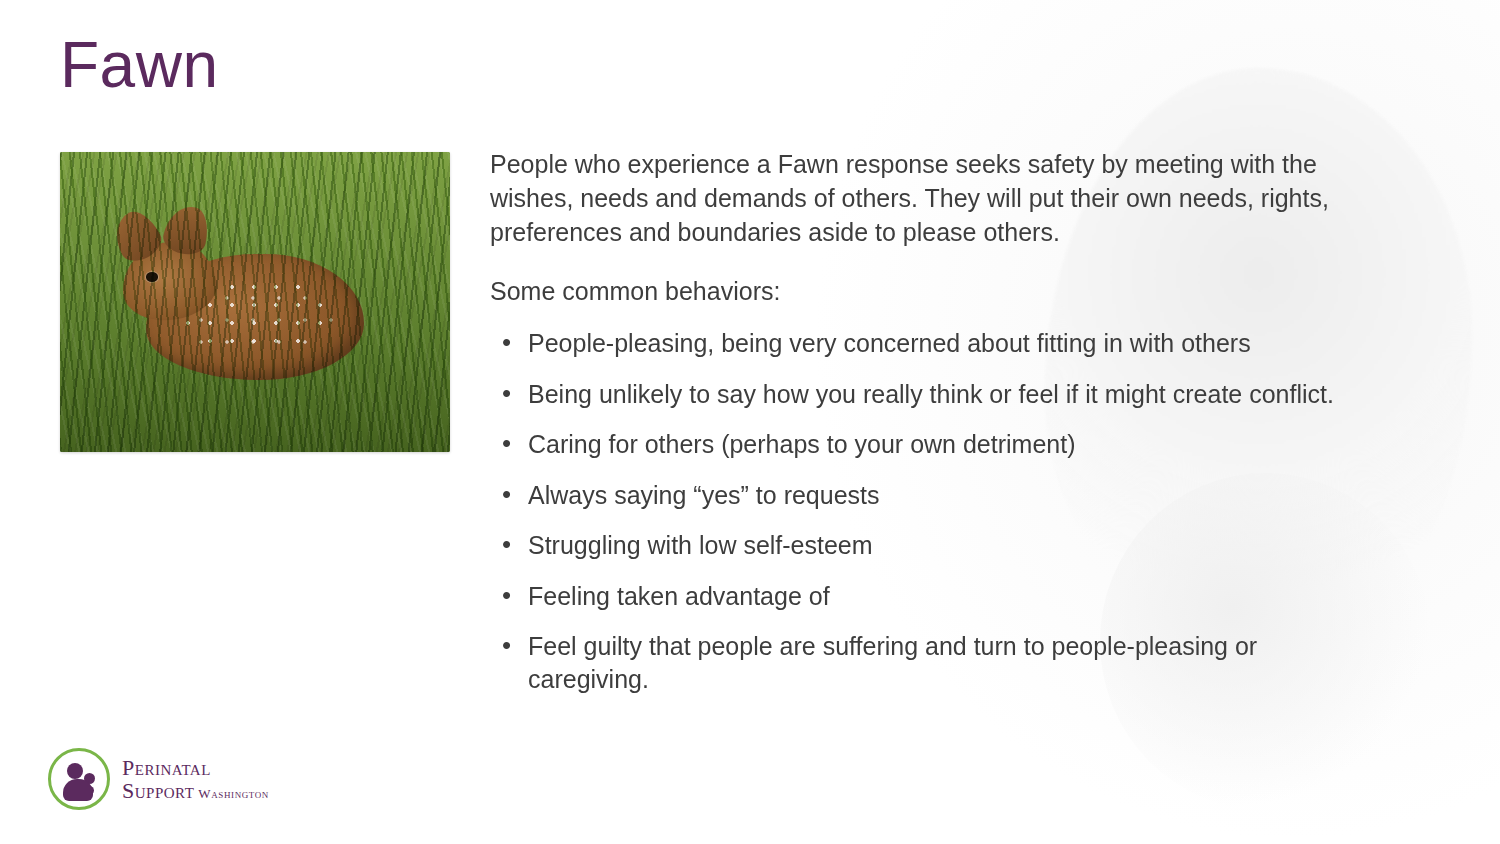Fawn
People who experience a Fawn response seeks safety by meeting with the wishes, needs and demands of others. They will put their own needs, rights, preferences and boundaries aside to please others.
Some common behaviors:
People-pleasing, being very concerned about fitting in with others
Being unlikely to say how you really think or feel if it might create conflict.
Caring for others (perhaps to your own detriment)
Always saying “yes” to requests
Struggling with low self-esteem
Feeling taken advantage of
Feel guilty that people are suffering and turn to people-pleasing or caregiving.
Perinatal SupportWashington